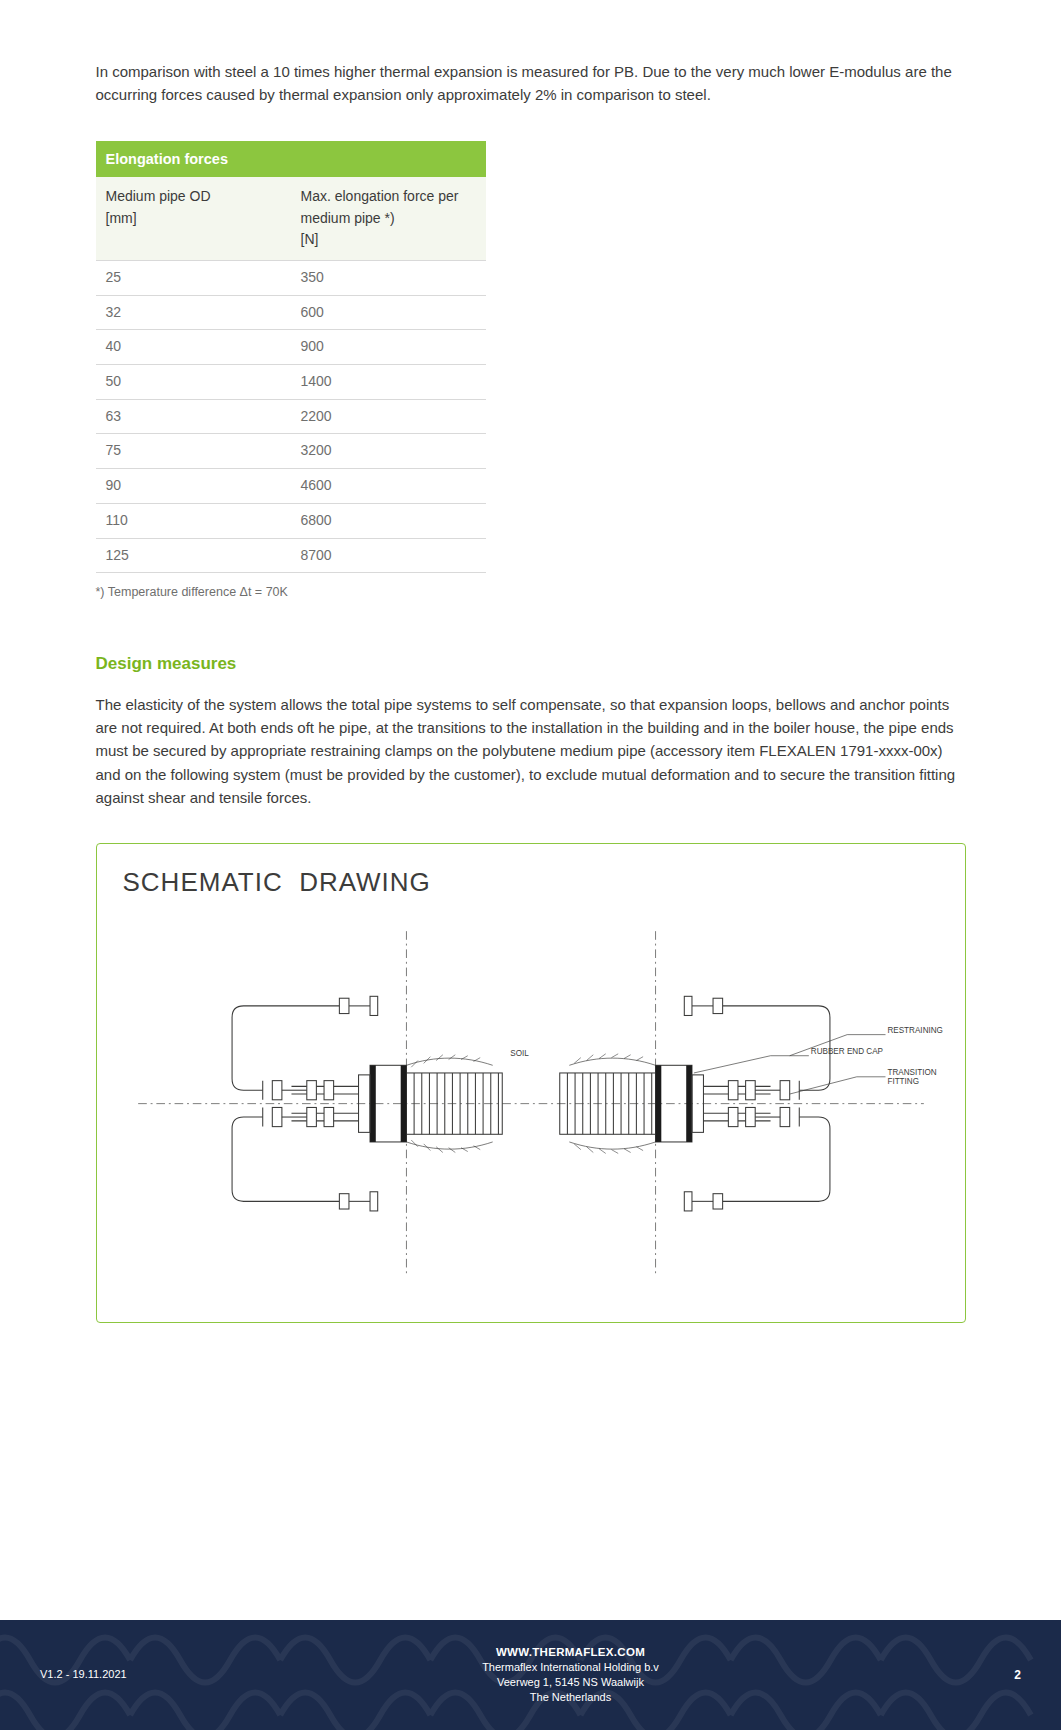In comparison with steel a 10 times higher thermal expansion is measured for PB. Due to the very much lower E-modulus are the occurring forces caused by thermal expansion only approximately 2% in comparison to steel.
Elongation forces
| Medium pipe OD [mm] | Max. elongation force per medium pipe *) [N] |
| --- | --- |
| 25 | 350 |
| 32 | 600 |
| 40 | 900 |
| 50 | 1400 |
| 63 | 2200 |
| 75 | 3200 |
| 90 | 4600 |
| 110 | 6800 |
| 125 | 8700 |
*) Temperature difference Δt = 70K
Design measures
The elasticity of the system allows the total pipe systems to self compensate, so that expansion loops, bellows and anchor points are not required. At both ends oft he pipe, at the transitions to the installation in the building and in the boiler house, the pipe ends must be secured by appropriate restraining clamps on the polybutene medium pipe (accessory item FLEXALEN 1791-xxxx-00x) and on the following system (must be provided by the customer), to exclude mutual deformation and to secure the transition fitting against shear and tensile forces.
SCHEMATIC DRAWING
SOIL RESTRAINING CLAMP RUBBER END CAP TRANSITION FITTING
V1.2 - 19.11.2021
WWW.THERMAFLEX.COM
Thermaflex International Holding b.v
Veerweg 1, 5145 NS Waalwijk
The Netherlands
2